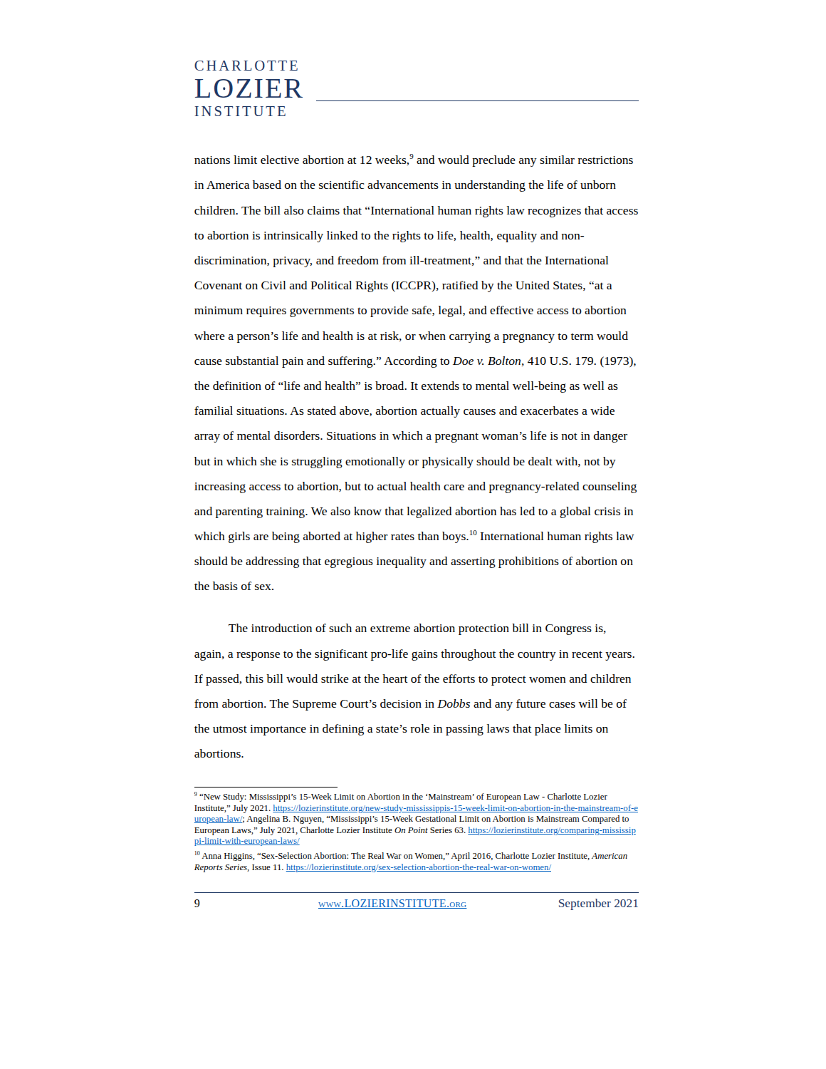CHARLOTTE LOZIER INSTITUTE
nations limit elective abortion at 12 weeks,9 and would preclude any similar restrictions in America based on the scientific advancements in understanding the life of unborn children. The bill also claims that “International human rights law recognizes that access to abortion is intrinsically linked to the rights to life, health, equality and non-discrimination, privacy, and freedom from ill-treatment,” and that the International Covenant on Civil and Political Rights (ICCPR), ratified by the United States, “at a minimum requires governments to provide safe, legal, and effective access to abortion where a person’s life and health is at risk, or when carrying a pregnancy to term would cause substantial pain and suffering.” According to Doe v. Bolton, 410 U.S. 179. (1973), the definition of “life and health” is broad. It extends to mental well-being as well as familial situations. As stated above, abortion actually causes and exacerbates a wide array of mental disorders. Situations in which a pregnant woman’s life is not in danger but in which she is struggling emotionally or physically should be dealt with, not by increasing access to abortion, but to actual health care and pregnancy-related counseling and parenting training. We also know that legalized abortion has led to a global crisis in which girls are being aborted at higher rates than boys.10 International human rights law should be addressing that egregious inequality and asserting prohibitions of abortion on the basis of sex.
The introduction of such an extreme abortion protection bill in Congress is, again, a response to the significant pro-life gains throughout the country in recent years. If passed, this bill would strike at the heart of the efforts to protect women and children from abortion. The Supreme Court’s decision in Dobbs and any future cases will be of the utmost importance in defining a state’s role in passing laws that place limits on abortions.
9 “New Study: Mississippi’s 15-Week Limit on Abortion in the ‘Mainstream’ of European Law - Charlotte Lozier Institute,” July 2021. https://lozierinstitute.org/new-study-mississippis-15-week-limit-on-abortion-in-the-mainstream-of-european-law/; Angelina B. Nguyen, “Mississippi’s 15-Week Gestational Limit on Abortion is Mainstream Compared to European Laws,” July 2021, Charlotte Lozier Institute On Point Series 63. https://lozierinstitute.org/comparing-mississippi-limit-with-european-laws/
10 Anna Higgins, “Sex-Selection Abortion: The Real War on Women,” April 2016, Charlotte Lozier Institute, American Reports Series, Issue 11. https://lozierinstitute.org/sex-selection-abortion-the-real-war-on-women/
9
www.LOZIERINSTITUTE.org
September 2021